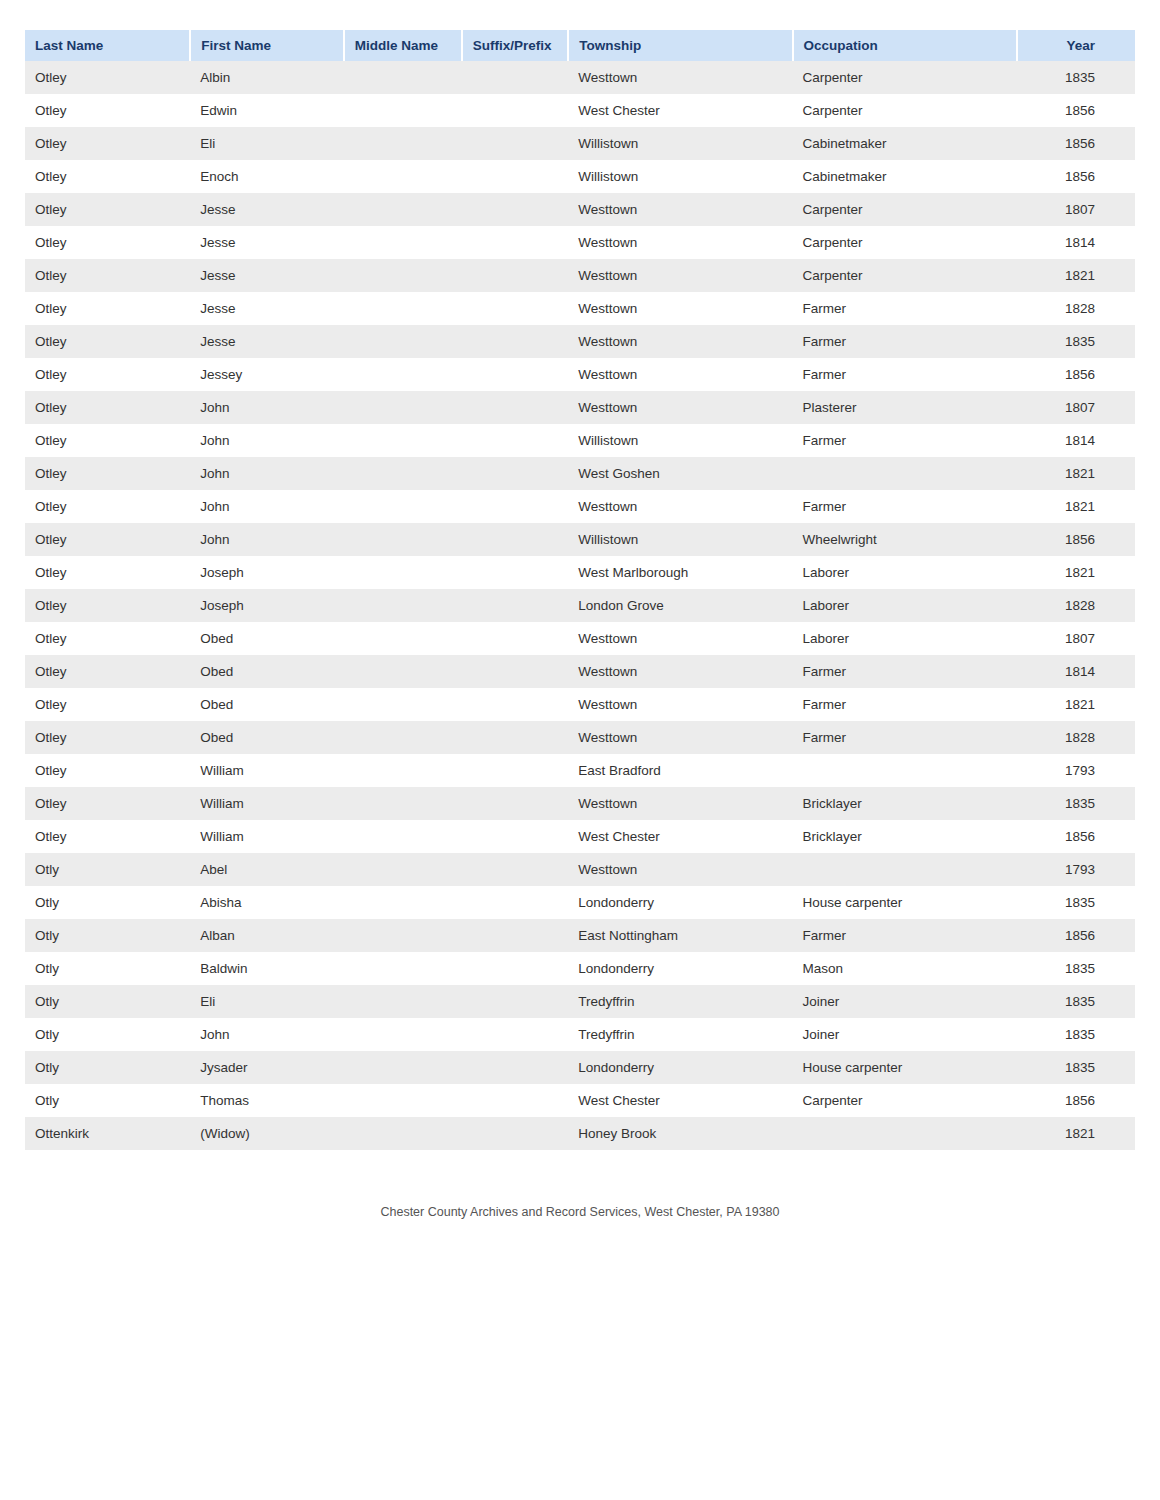| Last Name | First Name | Middle Name | Suffix/Prefix | Township | Occupation | Year |
| --- | --- | --- | --- | --- | --- | --- |
| Otley | Albin | | | Westtown | Carpenter | 1835 |
| Otley | Edwin | | | West Chester | Carpenter | 1856 |
| Otley | Eli | | | Willistown | Cabinetmaker | 1856 |
| Otley | Enoch | | | Willistown | Cabinetmaker | 1856 |
| Otley | Jesse | | | Westtown | Carpenter | 1807 |
| Otley | Jesse | | | Westtown | Carpenter | 1814 |
| Otley | Jesse | | | Westtown | Carpenter | 1821 |
| Otley | Jesse | | | Westtown | Farmer | 1828 |
| Otley | Jesse | | | Westtown | Farmer | 1835 |
| Otley | Jessey | | | Westtown | Farmer | 1856 |
| Otley | John | | | Westtown | Plasterer | 1807 |
| Otley | John | | | Willistown | Farmer | 1814 |
| Otley | John | | | West Goshen | | 1821 |
| Otley | John | | | Westtown | Farmer | 1821 |
| Otley | John | | | Willistown | Wheelwright | 1856 |
| Otley | Joseph | | | West Marlborough | Laborer | 1821 |
| Otley | Joseph | | | London Grove | Laborer | 1828 |
| Otley | Obed | | | Westtown | Laborer | 1807 |
| Otley | Obed | | | Westtown | Farmer | 1814 |
| Otley | Obed | | | Westtown | Farmer | 1821 |
| Otley | Obed | | | Westtown | Farmer | 1828 |
| Otley | William | | | East Bradford | | 1793 |
| Otley | William | | | Westtown | Bricklayer | 1835 |
| Otley | William | | | West Chester | Bricklayer | 1856 |
| Otly | Abel | | | Westtown | | 1793 |
| Otly | Abisha | | | Londonderry | House carpenter | 1835 |
| Otly | Alban | | | East Nottingham | Farmer | 1856 |
| Otly | Baldwin | | | Londonderry | Mason | 1835 |
| Otly | Eli | | | Tredyffrin | Joiner | 1835 |
| Otly | John | | | Tredyffrin | Joiner | 1835 |
| Otly | Jysader | | | Londonderry | House carpenter | 1835 |
| Otly | Thomas | | | West Chester | Carpenter | 1856 |
| Ottenkirk | (Widow) | | | Honey Brook | | 1821 |
Chester County Archives and Record Services, West Chester, PA 19380